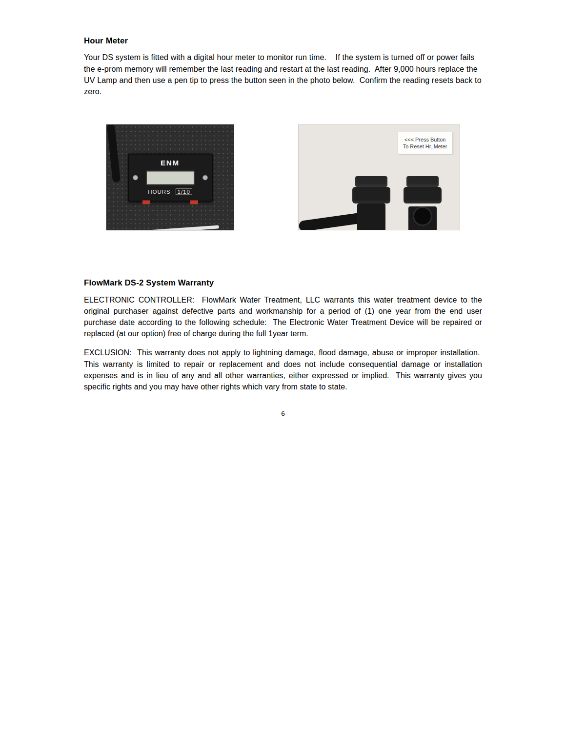Hour Meter
Your DS system is fitted with a digital hour meter to monitor run time. If the system is turned off or power fails the e-prom memory will remember the last reading and restart at the last reading. After 9,000 hours replace the UV Lamp and then use a pen tip to press the button seen in the photo below. Confirm the reading resets back to zero.
D00150
ENM
HOURS 1/10
<<< Press Button
To Reset Hr. Meter
FlowMark DS-2 System Warranty
ELECTRONIC CONTROLLER: FlowMark Water Treatment, LLC warrants this water treatment device to the original purchaser against defective parts and workmanship for a period of (1) one year from the end user purchase date according to the following schedule: The Electronic Water Treatment Device will be repaired or replaced (at our option) free of charge during the full 1year term.
EXCLUSION: This warranty does not apply to lightning damage, flood damage, abuse or improper installation. This warranty is limited to repair or replacement and does not include consequential damage or installation expenses and is in lieu of any and all other warranties, either expressed or implied. This warranty gives you specific rights and you may have other rights which vary from state to state.
6